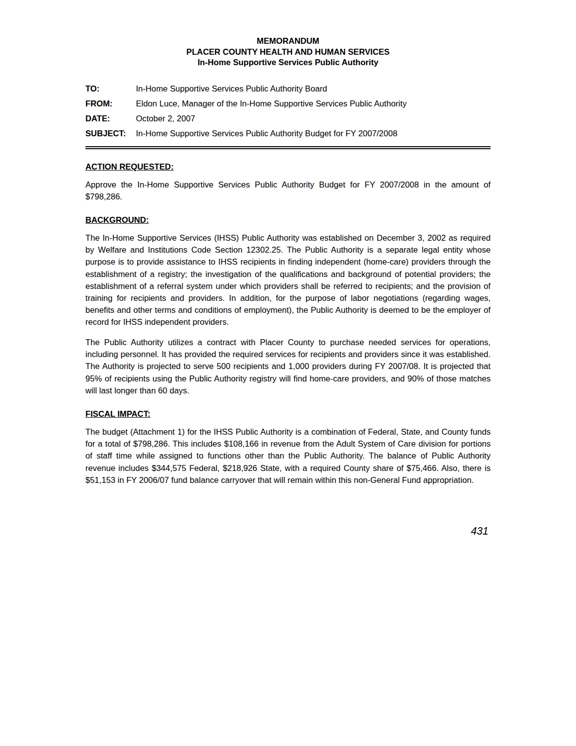MEMORANDUM PLACER COUNTY HEALTH AND HUMAN SERVICES In-Home Supportive Services Public Authority
| TO: | In-Home Supportive Services Public Authority Board |
| FROM: | Eldon Luce, Manager of the In-Home Supportive Services Public Authority |
| DATE: | October 2, 2007 |
| SUBJECT: | In-Home Supportive Services Public Authority Budget for FY 2007/2008 |
ACTION REQUESTED:
Approve the In-Home Supportive Services Public Authority Budget for FY 2007/2008 in the amount of $798,286.
BACKGROUND:
The In-Home Supportive Services (IHSS) Public Authority was established on December 3, 2002 as required by Welfare and Institutions Code Section 12302.25. The Public Authority is a separate legal entity whose purpose is to provide assistance to IHSS recipients in finding independent (home-care) providers through the establishment of a registry; the investigation of the qualifications and background of potential providers; the establishment of a referral system under which providers shall be referred to recipients; and the provision of training for recipients and providers. In addition, for the purpose of labor negotiations (regarding wages, benefits and other terms and conditions of employment), the Public Authority is deemed to be the employer of record for IHSS independent providers.
The Public Authority utilizes a contract with Placer County to purchase needed services for operations, including personnel. It has provided the required services for recipients and providers since it was established. The Authority is projected to serve 500 recipients and 1,000 providers during FY 2007/08. It is projected that 95% of recipients using the Public Authority registry will find home-care providers, and 90% of those matches will last longer than 60 days.
FISCAL IMPACT:
The budget (Attachment 1) for the IHSS Public Authority is a combination of Federal, State, and County funds for a total of $798,286. This includes $108,166 in revenue from the Adult System of Care division for portions of staff time while assigned to functions other than the Public Authority. The balance of Public Authority revenue includes $344,575 Federal, $218,926 State, with a required County share of $75,466. Also, there is $51,153 in FY 2006/07 fund balance carryover that will remain within this non-General Fund appropriation.
431